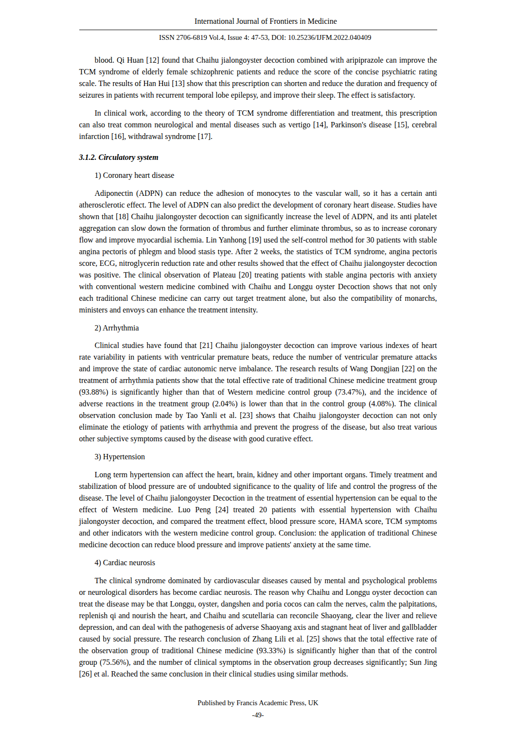International Journal of Frontiers in Medicine
ISSN 2706-6819 Vol.4, Issue 4: 47-53, DOI: 10.25236/IJFM.2022.040409
blood. Qi Huan [12] found that Chaihu jialongoyster decoction combined with aripiprazole can improve the TCM syndrome of elderly female schizophrenic patients and reduce the score of the concise psychiatric rating scale. The results of Han Hui [13] show that this prescription can shorten and reduce the duration and frequency of seizures in patients with recurrent temporal lobe epilepsy, and improve their sleep. The effect is satisfactory.
In clinical work, according to the theory of TCM syndrome differentiation and treatment, this prescription can also treat common neurological and mental diseases such as vertigo [14], Parkinson's disease [15], cerebral infarction [16], withdrawal syndrome [17].
3.1.2. Circulatory system
1) Coronary heart disease
Adiponectin (ADPN) can reduce the adhesion of monocytes to the vascular wall, so it has a certain anti atherosclerotic effect. The level of ADPN can also predict the development of coronary heart disease. Studies have shown that [18] Chaihu jialongoyster decoction can significantly increase the level of ADPN, and its anti platelet aggregation can slow down the formation of thrombus and further eliminate thrombus, so as to increase coronary flow and improve myocardial ischemia. Lin Yanhong [19] used the self-control method for 30 patients with stable angina pectoris of phlegm and blood stasis type. After 2 weeks, the statistics of TCM syndrome, angina pectoris score, ECG, nitroglycerin reduction rate and other results showed that the effect of Chaihu jialongoyster decoction was positive. The clinical observation of Plateau [20] treating patients with stable angina pectoris with anxiety with conventional western medicine combined with Chaihu and Longgu oyster Decoction shows that not only each traditional Chinese medicine can carry out target treatment alone, but also the compatibility of monarchs, ministers and envoys can enhance the treatment intensity.
2) Arrhythmia
Clinical studies have found that [21] Chaihu jialongoyster decoction can improve various indexes of heart rate variability in patients with ventricular premature beats, reduce the number of ventricular premature attacks and improve the state of cardiac autonomic nerve imbalance. The research results of Wang Dongjian [22] on the treatment of arrhythmia patients show that the total effective rate of traditional Chinese medicine treatment group (93.88%) is significantly higher than that of Western medicine control group (73.47%), and the incidence of adverse reactions in the treatment group (2.04%) is lower than that in the control group (4.08%). The clinical observation conclusion made by Tao Yanli et al. [23] shows that Chaihu jialongoyster decoction can not only eliminate the etiology of patients with arrhythmia and prevent the progress of the disease, but also treat various other subjective symptoms caused by the disease with good curative effect.
3) Hypertension
Long term hypertension can affect the heart, brain, kidney and other important organs. Timely treatment and stabilization of blood pressure are of undoubted significance to the quality of life and control the progress of the disease. The level of Chaihu jialongoyster Decoction in the treatment of essential hypertension can be equal to the effect of Western medicine. Luo Peng [24] treated 20 patients with essential hypertension with Chaihu jialongoyster decoction, and compared the treatment effect, blood pressure score, HAMA score, TCM symptoms and other indicators with the western medicine control group. Conclusion: the application of traditional Chinese medicine decoction can reduce blood pressure and improve patients' anxiety at the same time.
4) Cardiac neurosis
The clinical syndrome dominated by cardiovascular diseases caused by mental and psychological problems or neurological disorders has become cardiac neurosis. The reason why Chaihu and Longgu oyster decoction can treat the disease may be that Longgu, oyster, dangshen and poria cocos can calm the nerves, calm the palpitations, replenish qi and nourish the heart, and Chaihu and scutellaria can reconcile Shaoyang, clear the liver and relieve depression, and can deal with the pathogenesis of adverse Shaoyang axis and stagnant heat of liver and gallbladder caused by social pressure. The research conclusion of Zhang Lili et al. [25] shows that the total effective rate of the observation group of traditional Chinese medicine (93.33%) is significantly higher than that of the control group (75.56%), and the number of clinical symptoms in the observation group decreases significantly; Sun Jing [26] et al. Reached the same conclusion in their clinical studies using similar methods.
Published by Francis Academic Press, UK
-49-